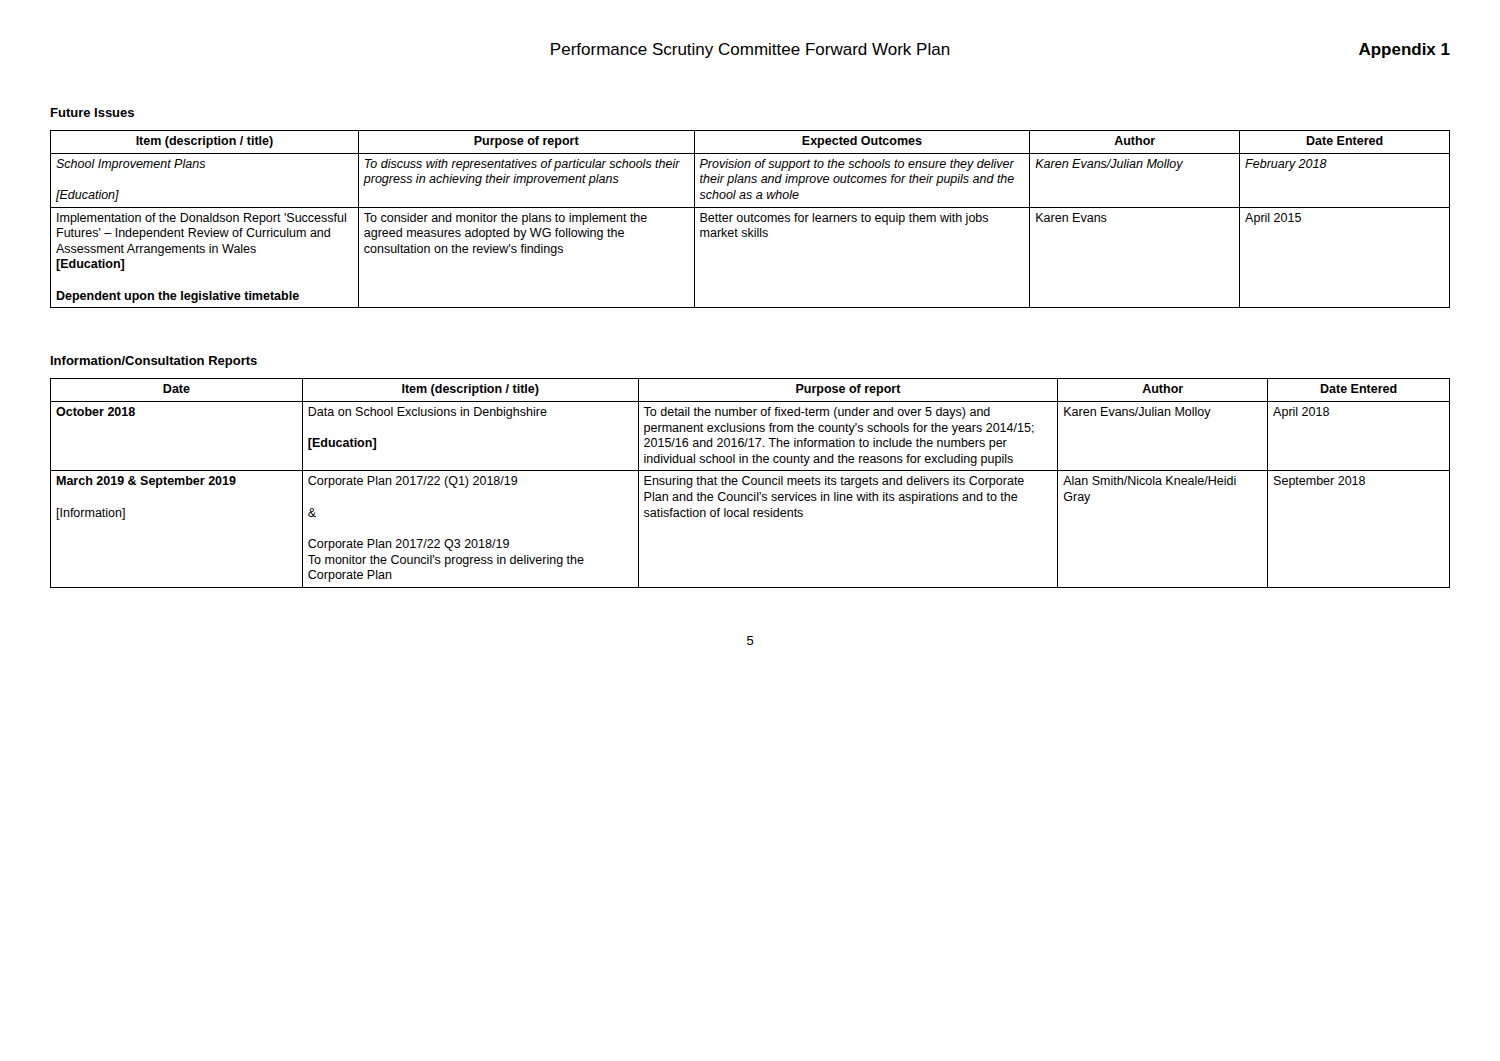Performance Scrutiny Committee Forward Work Plan
Appendix 1
Future Issues
| Item (description / title) | Purpose of report | Expected Outcomes | Author | Date Entered |
| --- | --- | --- | --- | --- |
| School Improvement Plans [Education] | To discuss with representatives of particular schools their progress in achieving their improvement plans | Provision of support to the schools to ensure they deliver their plans and improve outcomes for their pupils and the school as a whole | Karen Evans/Julian Molloy | February 2018 |
| Implementation of the Donaldson Report 'Successful Futures' – Independent Review of Curriculum and Assessment Arrangements in Wales [Education] Dependent upon the legislative timetable | To consider and monitor the plans to implement the agreed measures adopted by WG following the consultation on the review's findings | Better outcomes for learners to equip them with jobs market skills | Karen Evans | April 2015 |
Information/Consultation Reports
| Date | Item (description / title) | Purpose of report | Author | Date Entered |
| --- | --- | --- | --- | --- |
| October 2018 | Data on School Exclusions in Denbighshire [Education] | To detail the number of fixed-term (under and over 5 days) and permanent exclusions from the county's schools for the years 2014/15; 2015/16 and 2016/17. The information to include the numbers per individual school in the county and the reasons for excluding pupils | Karen Evans/Julian Molloy | April 2018 |
| March 2019 & September 2019 [Information] | Corporate Plan 2017/22 (Q1) 2018/19 & Corporate Plan 2017/22 Q3 2018/19 To monitor the Council's progress in delivering the Corporate Plan | Ensuring that the Council meets its targets and delivers its Corporate Plan and the Council's services in line with its aspirations and to the satisfaction of local residents | Alan Smith/Nicola Kneale/Heidi Gray | September 2018 |
5